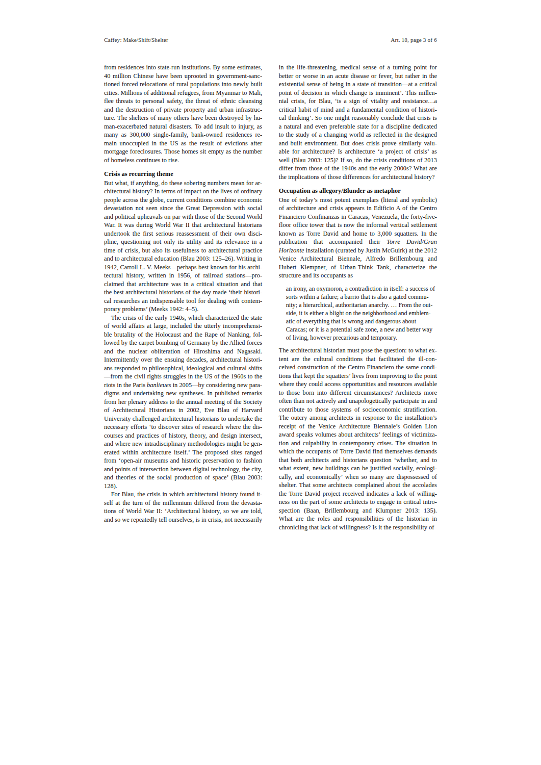Caffey: Make/Shift/Shelter Art. 18, page 3 of 6
from residences into state-run institutions. By some estimates, 40 million Chinese have been uprooted in government-sanctioned forced relocations of rural populations into newly built cities. Millions of additional refugees, from Myanmar to Mali, flee threats to personal safety, the threat of ethnic cleansing and the destruction of private property and urban infrastructure. The shelters of many others have been destroyed by human-exacerbated natural disasters. To add insult to injury, as many as 300,000 single-family, bank-owned residences remain unoccupied in the US as the result of evictions after mortgage foreclosures. Those homes sit empty as the number of homeless continues to rise.
Crisis as recurring theme
But what, if anything, do these sobering numbers mean for architectural history? In terms of impact on the lives of ordinary people across the globe, current conditions combine economic devastation not seen since the Great Depression with social and political upheavals on par with those of the Second World War. It was during World War II that architectural historians undertook the first serious reassessment of their own discipline, questioning not only its utility and its relevance in a time of crisis, but also its usefulness to architectural practice and to architectural education (Blau 2003: 125–26). Writing in 1942, Carroll L. V. Meeks—perhaps best known for his architectural history, written in 1956, of railroad stations—proclaimed that architecture was in a critical situation and that the best architectural historians of the day made ‘their historical researches an indispensable tool for dealing with contemporary problems’ (Meeks 1942: 4–5).
The crisis of the early 1940s, which characterized the state of world affairs at large, included the utterly incomprehensible brutality of the Holocaust and the Rape of Nanking, followed by the carpet bombing of Germany by the Allied forces and the nuclear obliteration of Hiroshima and Nagasaki. Intermittently over the ensuing decades, architectural historians responded to philosophical, ideological and cultural shifts—from the civil rights struggles in the US of the 1960s to the riots in the Paris banlieues in 2005—by considering new paradigms and undertaking new syntheses. In published remarks from her plenary address to the annual meeting of the Society of Architectural Historians in 2002, Eve Blau of Harvard University challenged architectural historians to undertake the necessary efforts ‘to discover sites of research where the discourses and practices of history, theory, and design intersect, and where new intradisciplinary methodologies might be generated within architecture itself.’ The proposed sites ranged from ‘open-air museums and historic preservation to fashion and points of intersection between digital technology, the city, and theories of the social production of space’ (Blau 2003: 128).
For Blau, the crisis in which architectural history found itself at the turn of the millennium differed from the devastations of World War II: ‘Architectural history, so we are told, and so we repeatedly tell ourselves, is in crisis, not necessarily in the life-threatening, medical sense of a turning point for better or worse in an acute disease or fever, but rather in the existential sense of being in a state of transition—at a critical point of decision in which change is imminent’. This millennial crisis, for Blau, ‘is a sign of vitality and resistance…a critical habit of mind and a fundamental condition of historical thinking’. So one might reasonably conclude that crisis is a natural and even preferable state for a discipline dedicated to the study of a changing world as reflected in the designed and built environment. But does crisis prove similarly valuable for architecture? Is architecture ‘a project of crisis’ as well (Blau 2003: 125)? If so, do the crisis conditions of 2013 differ from those of the 1940s and the early 2000s? What are the implications of those differences for architectural history?
Occupation as allegory/Blunder as metaphor
One of today’s most potent exemplars (literal and symbolic) of architecture and crisis appears in Edificio A of the Centro Financiero Confinanzas in Caracas, Venezuela, the forty-five-floor office tower that is now the informal vertical settlement known as Torre David and home to 3,000 squatters. In the publication that accompanied their Torre David/Gran Horizonte installation (curated by Justin McGuirk) at the 2012 Venice Architectural Biennale, Alfredo Brillembourg and Hubert Klempner, of Urban-Think Tank, characterize the structure and its occupants as
an irony, an oxymoron, a contradiction in itself: a success of sorts within a failure; a barrio that is also a gated community; a hierarchical, authoritarian anarchy. … From the outside, it is either a blight on the neighborhood and emblematic of everything that is wrong and dangerous about Caracas; or it is a potential safe zone, a new and better way of living, however precarious and temporary.
The architectural historian must pose the question: to what extent are the cultural conditions that facilitated the ill-conceived construction of the Centro Financiero the same conditions that kept the squatters’ lives from improving to the point where they could access opportunities and resources available to those born into different circumstances? Architects more often than not actively and unapologetically participate in and contribute to those systems of socioeconomic stratification. The outcry among architects in response to the installation’s receipt of the Venice Architecture Biennale’s Golden Lion award speaks volumes about architects’ feelings of victimization and culpability in contemporary crises. The situation in which the occupants of Torre David find themselves demands that both architects and historians question ‘whether, and to what extent, new buildings can be justified socially, ecologically, and economically’ when so many are dispossessed of shelter. That some architects complained about the accolades the Torre David project received indicates a lack of willingness on the part of some architects to engage in critical introspection (Baan, Brillembourg and Klumpner 2013: 135). What are the roles and responsibilities of the historian in chronicling that lack of willingness? Is it the responsibility of